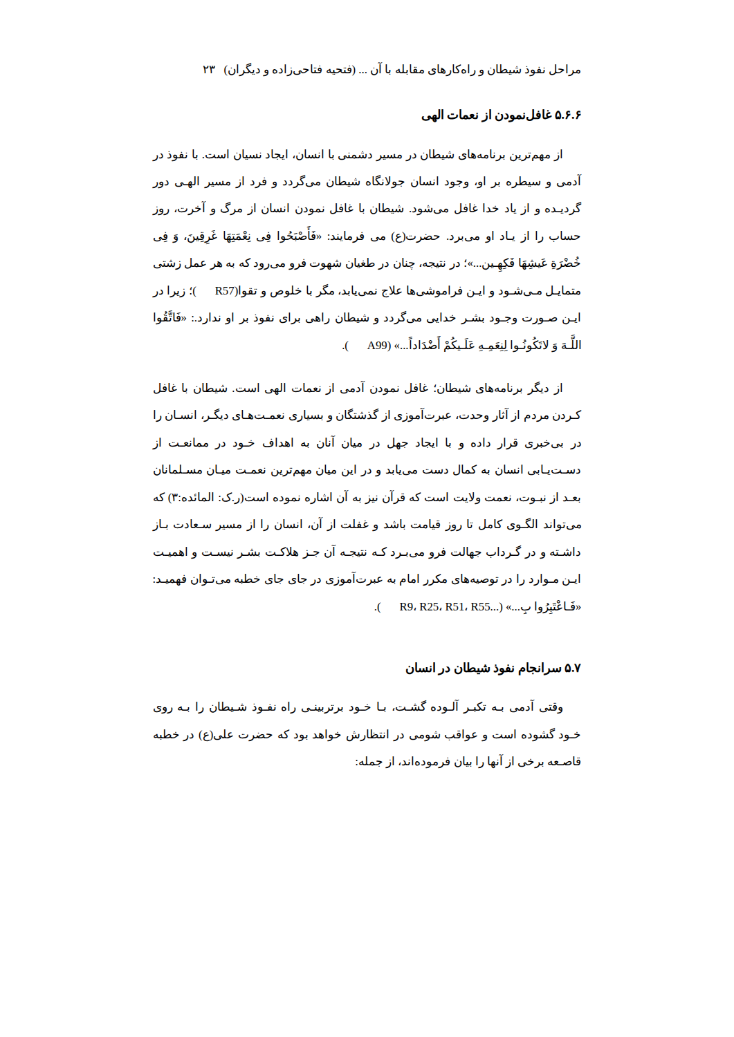مراحل نفوذ شیطان و راه‌کارهای مقابله با آن ... (فتحیه فتاحی‌زاده و دیگران) ۲۳
۵.۶.۶ غافل‌نمودن از نعمات الهی
از مهم‌ترین برنامه‌های شیطان در مسیر دشمنی با انسان، ایجاد نسیان است. با نفوذ در آدمی و سیطره بر او، وجود انسان جولانگاه شیطان می‌گردد و فرد از مسیر الهـی دور گردیـده و از یاد خدا غافل می‌شود. شیطان با غافل نمودن انسان از مرگ و آخرت، روز حساب را از یـاد او می‌برد. حضرت(ع) می فرمایند: «فَأَصْبَحُوا فِی نِعْمَتِهَا غَرِقِینَ، وَ فِی خُضْرَةِ عَیشِهَا فَکِهِـین...»؛ در نتیجه، چنان در طغیان شهوت فرو می‌رود که به هر عمل زشتی متمایـل مـی‌شـود و ایـن فراموشی‌ها علاج نمی‌یابد، مگر با خلوص و تقوا(R57)؛ زیرا در ایـن صـورت وجـود بشـر خدایی می‌گردد و شیطان راهی برای نفوذ بر او ندارد.: «فَاتَّقُوا اللَّـهَ وَ لاتَکُونُـوا لِنِعَمِـهِ عَلَـیکُمْ أَضْدَاداً...» (A99).
از دیگر برنامه‌های شیطان؛ غافل نمودن آدمی از نعمات الهی است. شیطان با غافل کـردن مردم از آثار وحدت، عبرت‌آموزی از گذشتگان و بسیاری نعمـت‌هـای دیگـر، انسـان را در بی‌خبری قرار داده و با ایجاد جهل در میان آنان به اهداف خـود در ممانعـت از دسـت‌یـابی انسان به کمال دست می‌یابد و در این میان مهم‌ترین نعمـت میـان مسـلمانان بعـد از نبـوت، نعمت ولایت است که قرآن نیز به آن اشاره نموده است(ر.ک: المائده:۳) که می‌تواند الگـوی کامل تا روز قیامت باشد و غفلت از آن، انسان را از مسیر سـعادت بـاز داشـته و در گـرداب جهالت فرو می‌بـرد کـه نتیجـه آن جـز هلاکـت بشـر نیسـت و اهمیـت ایـن مـوارد را در توصیه‌های مکرر امام به عبرت‌آموزی در جای جای خطبه می‌تـوان فهمیـد: «فَـاعْتَبِرُوا بِ...» (R9، R25، R51، R55...).
۵.۷ سرانجام نفوذ شیطان در انسان
وقتی آدمی بـه تکبـر آلـوده گشـت، بـا خـود برتربینـی راه نفـوذ شـیطان را بـه روی خـود گشوده است و عواقب شومی در انتظارش خواهد بود که حضرت علی(ع) در خطبه قاصـعه برخی از آنها را بیان فرموده‌اند، از جمله: